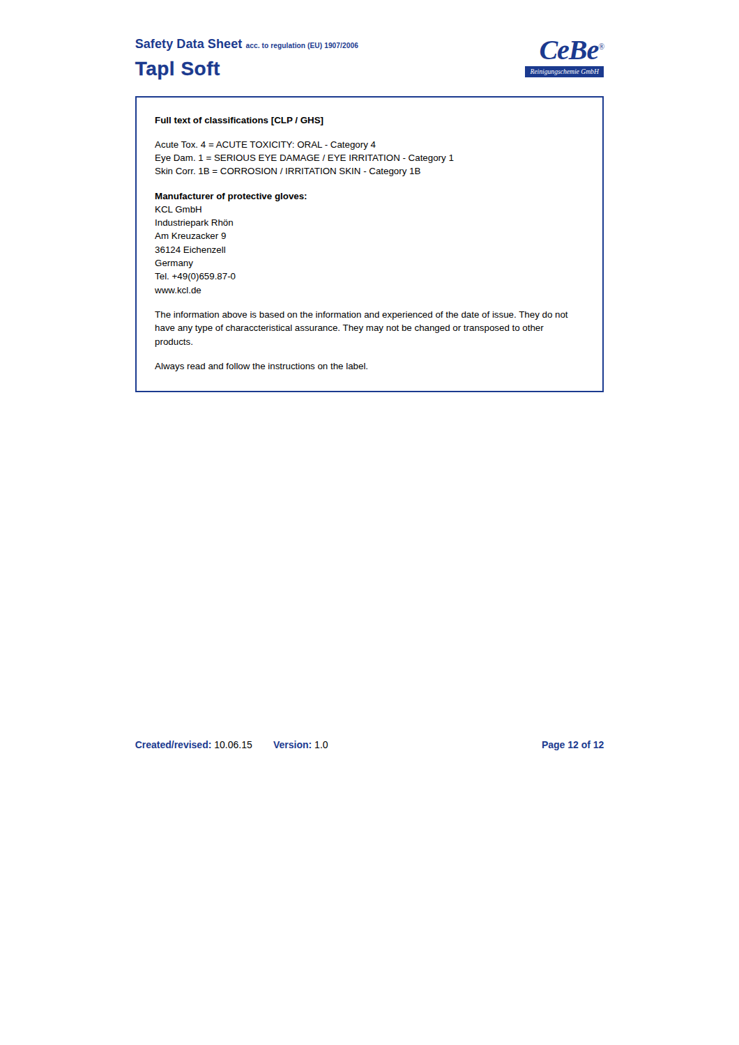Safety Data Sheet acc. to regulation (EU) 1907/2006
Tapl Soft
CeBe®
Reinigungschemie GmbH
Full text of classifications [CLP / GHS]
Acute Tox. 4 = ACUTE TOXICITY: ORAL - Category 4
Eye Dam. 1 = SERIOUS EYE DAMAGE / EYE IRRITATION - Category 1
Skin Corr. 1B = CORROSION / IRRITATION SKIN - Category 1B
Manufacturer of protective gloves:
KCL GmbH
Industriepark Rhön
Am Kreuzacker 9
36124 Eichenzell
Germany
Tel. +49(0)659.87-0
www.kcl.de
The information above is based on the information and experienced of the date of issue. They do not have any type of characcteristical assurance. They may not be changed or transposed to other products.
Always read and follow the instructions on the label.
Created/revised: 10.06.15
Version: 1.0
Page 12 of 12